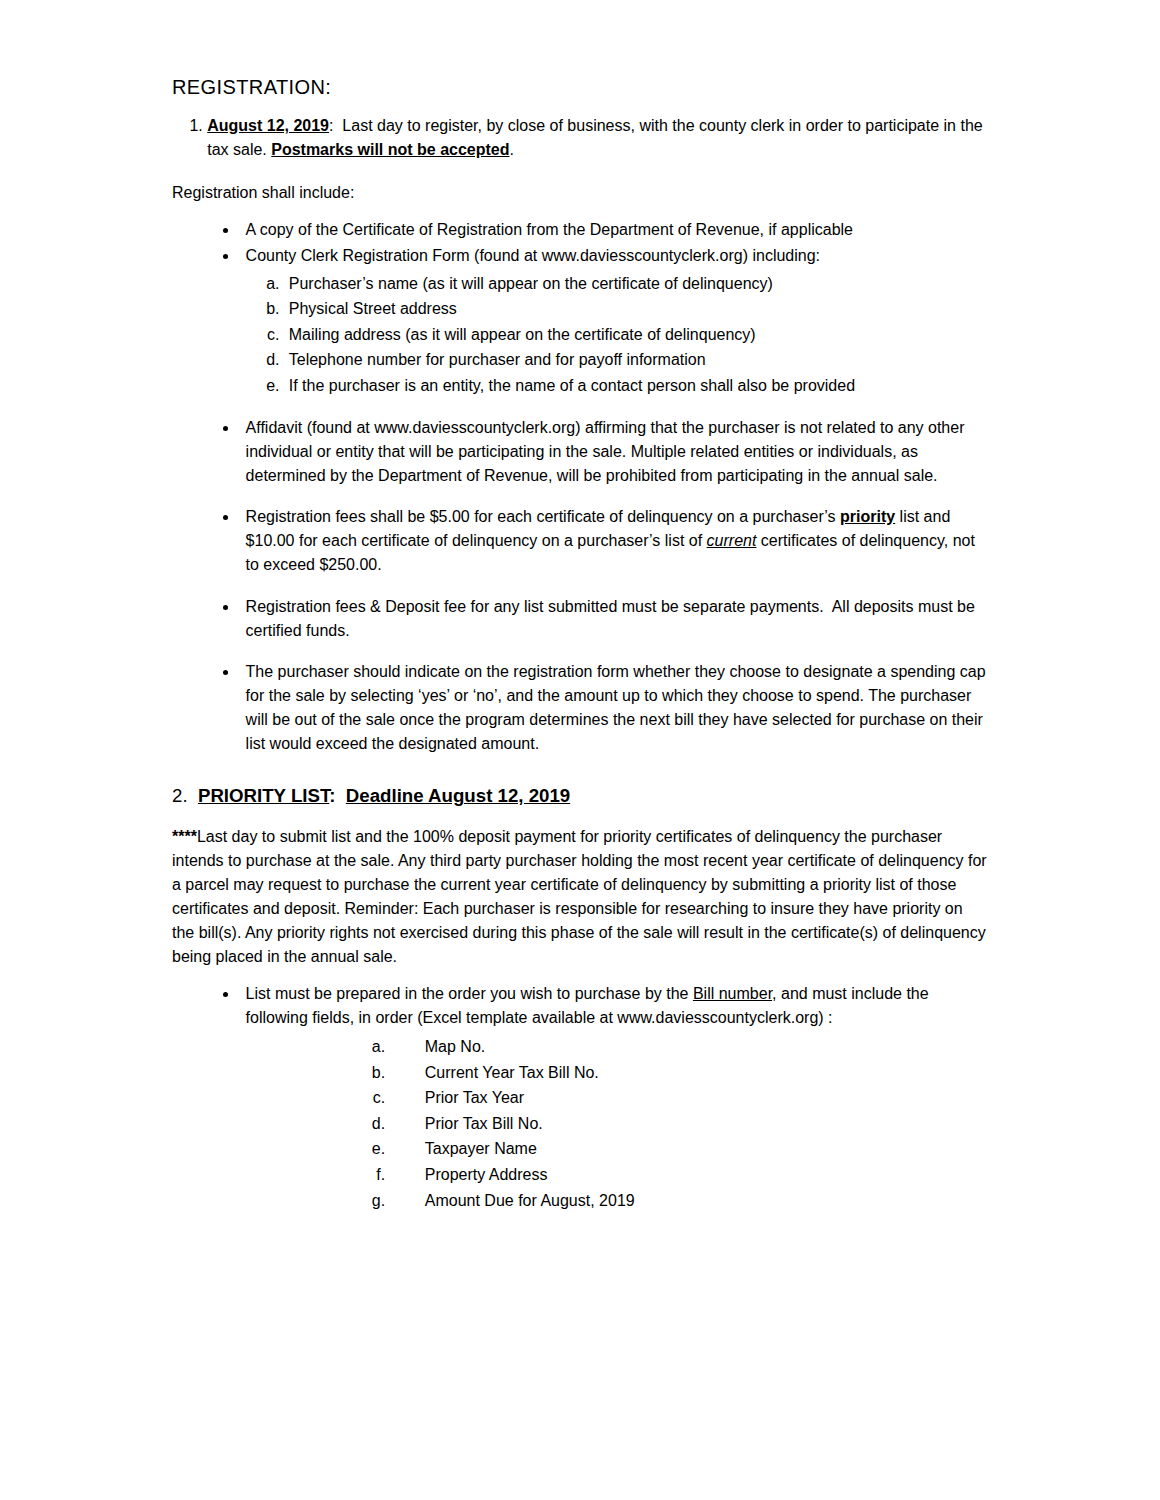REGISTRATION:
August 12, 2019: Last day to register, by close of business, with the county clerk in order to participate in the tax sale. Postmarks will not be accepted.
Registration shall include:
A copy of the Certificate of Registration from the Department of Revenue, if applicable
County Clerk Registration Form (found at www.daviesscountyclerk.org) including:
Purchaser’s name (as it will appear on the certificate of delinquency)
Physical Street address
Mailing address (as it will appear on the certificate of delinquency)
Telephone number for purchaser and for payoff information
If the purchaser is an entity, the name of a contact person shall also be provided
Affidavit (found at www.daviesscountyclerk.org) affirming that the purchaser is not related to any other individual or entity that will be participating in the sale. Multiple related entities or individuals, as determined by the Department of Revenue, will be prohibited from participating in the annual sale.
Registration fees shall be $5.00 for each certificate of delinquency on a purchaser’s priority list and $10.00 for each certificate of delinquency on a purchaser’s list of current certificates of delinquency, not to exceed $250.00.
Registration fees & Deposit fee for any list submitted must be separate payments. All deposits must be certified funds.
The purchaser should indicate on the registration form whether they choose to designate a spending cap for the sale by selecting ‘yes’ or ‘no’, and the amount up to which they choose to spend. The purchaser will be out of the sale once the program determines the next bill they have selected for purchase on their list would exceed the designated amount.
2. PRIORITY LIST: Deadline August 12, 2019
****Last day to submit list and the 100% deposit payment for priority certificates of delinquency the purchaser intends to purchase at the sale. Any third party purchaser holding the most recent year certificate of delinquency for a parcel may request to purchase the current year certificate of delinquency by submitting a priority list of those certificates and deposit. Reminder: Each purchaser is responsible for researching to insure they have priority on the bill(s). Any priority rights not exercised during this phase of the sale will result in the certificate(s) of delinquency being placed in the annual sale.
List must be prepared in the order you wish to purchase by the Bill number, and must include the following fields, in order (Excel template available at www.daviesscountyclerk.org) :
Map No.
Current Year Tax Bill No.
Prior Tax Year
Prior Tax Bill No.
Taxpayer Name
Property Address
Amount Due for August, 2019